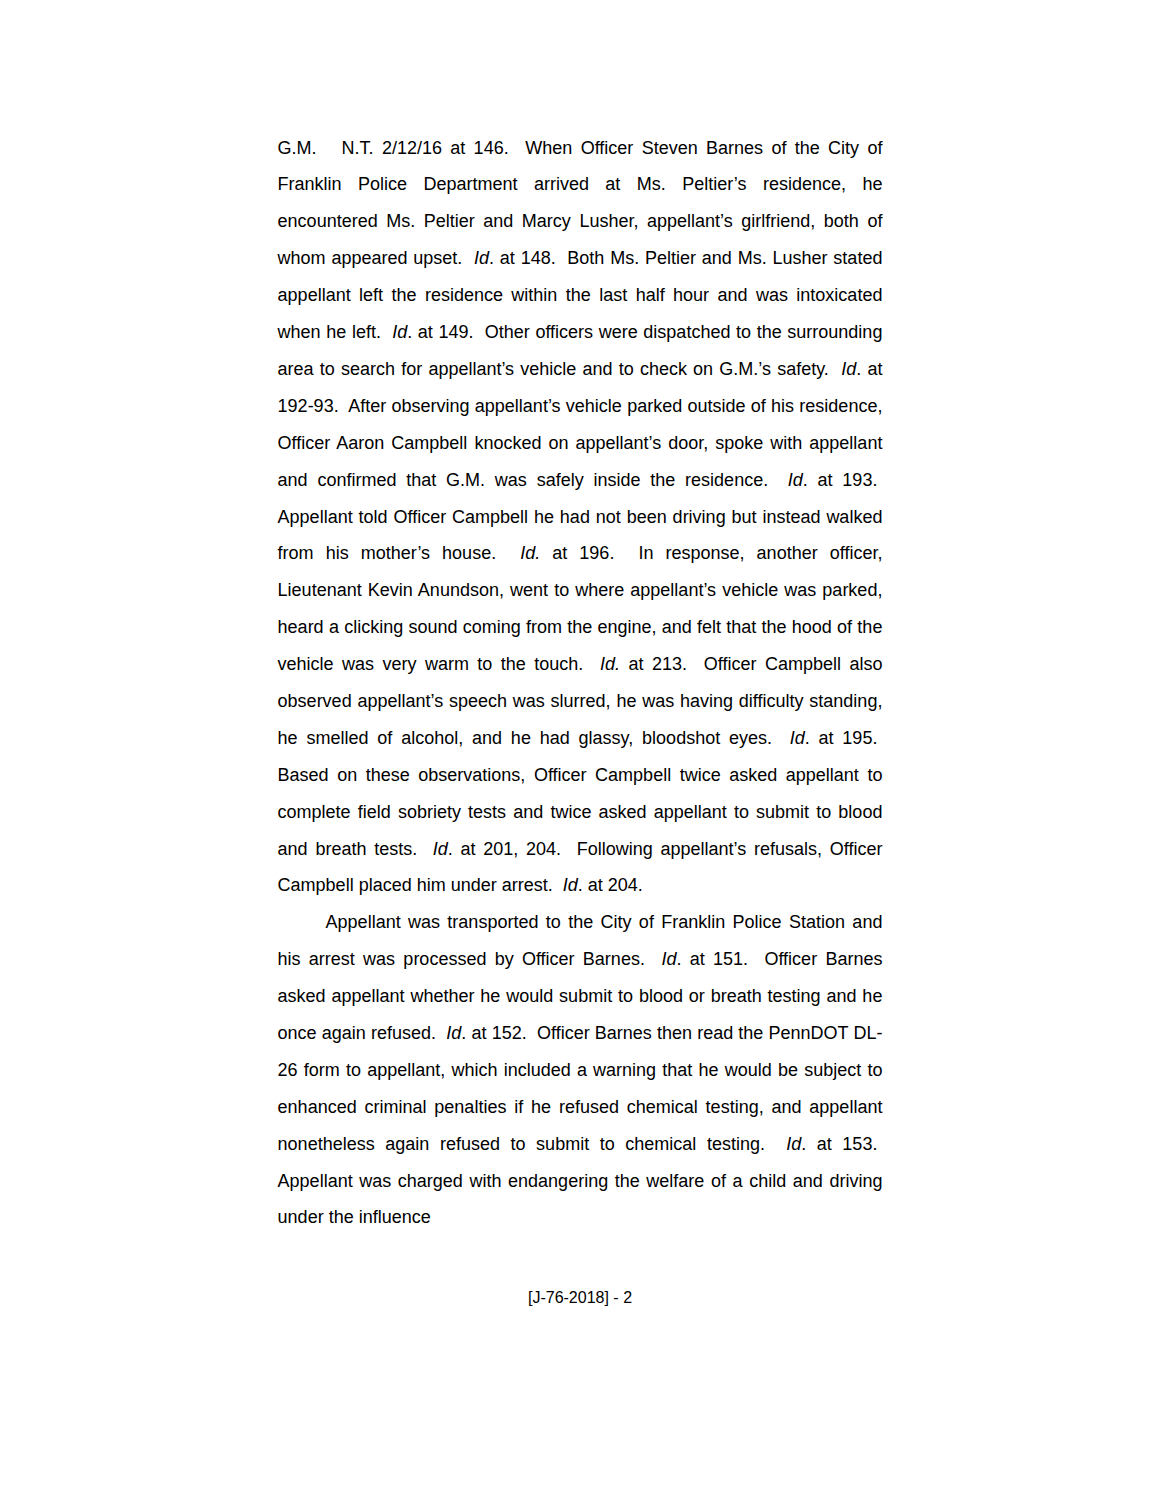G.M. N.T. 2/12/16 at 146. When Officer Steven Barnes of the City of Franklin Police Department arrived at Ms. Peltier’s residence, he encountered Ms. Peltier and Marcy Lusher, appellant’s girlfriend, both of whom appeared upset. Id. at 148. Both Ms. Peltier and Ms. Lusher stated appellant left the residence within the last half hour and was intoxicated when he left. Id. at 149. Other officers were dispatched to the surrounding area to search for appellant’s vehicle and to check on G.M.’s safety. Id. at 192-93. After observing appellant’s vehicle parked outside of his residence, Officer Aaron Campbell knocked on appellant’s door, spoke with appellant and confirmed that G.M. was safely inside the residence. Id. at 193. Appellant told Officer Campbell he had not been driving but instead walked from his mother’s house. Id. at 196. In response, another officer, Lieutenant Kevin Anundson, went to where appellant’s vehicle was parked, heard a clicking sound coming from the engine, and felt that the hood of the vehicle was very warm to the touch. Id. at 213. Officer Campbell also observed appellant’s speech was slurred, he was having difficulty standing, he smelled of alcohol, and he had glassy, bloodshot eyes. Id. at 195. Based on these observations, Officer Campbell twice asked appellant to complete field sobriety tests and twice asked appellant to submit to blood and breath tests. Id. at 201, 204. Following appellant’s refusals, Officer Campbell placed him under arrest. Id. at 204.
Appellant was transported to the City of Franklin Police Station and his arrest was processed by Officer Barnes. Id. at 151. Officer Barnes asked appellant whether he would submit to blood or breath testing and he once again refused. Id. at 152. Officer Barnes then read the PennDOT DL-26 form to appellant, which included a warning that he would be subject to enhanced criminal penalties if he refused chemical testing, and appellant nonetheless again refused to submit to chemical testing. Id. at 153. Appellant was charged with endangering the welfare of a child and driving under the influence
[J-76-2018] - 2